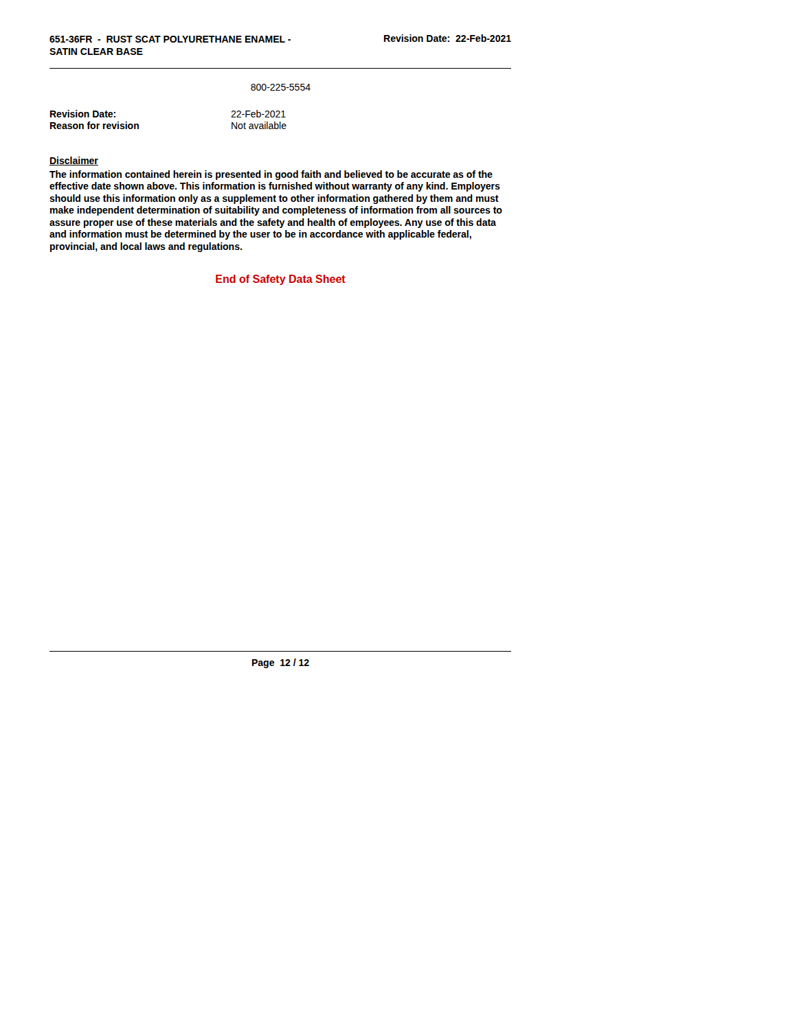651-36FR - RUST SCAT POLYURETHANE ENAMEL -
SATIN CLEAR BASE
Revision Date: 22-Feb-2021
800-225-5554
| Revision Date: | 22-Feb-2021 |
| Reason for revision | Not available |
Disclaimer
The information contained herein is presented in good faith and believed to be accurate as of the effective date shown above. This information is furnished without warranty of any kind. Employers should use this information only as a supplement to other information gathered by them and must make independent determination of suitability and completeness of information from all sources to assure proper use of these materials and the safety and health of employees. Any use of this data and information must be determined by the user to be in accordance with applicable federal, provincial, and local laws and regulations.
End of Safety Data Sheet
Page 12 / 12